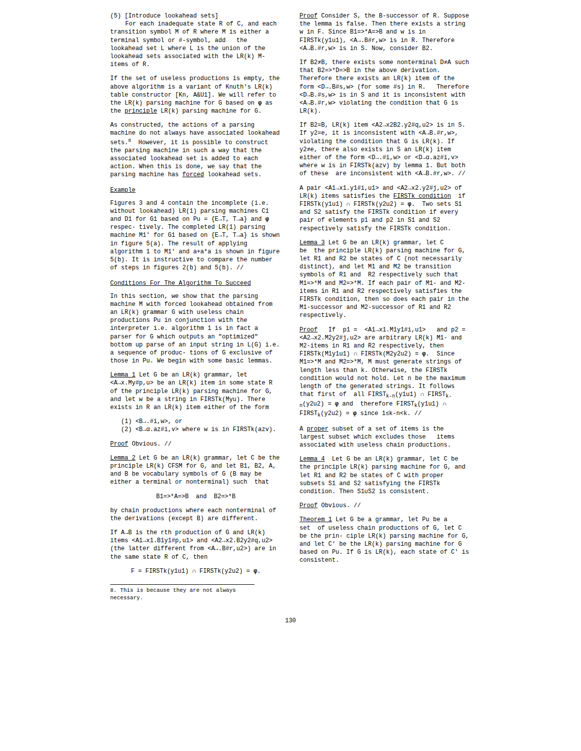(5) [Introduce lookahead sets] For each inadequate state R of C, and each transition symbol M of R where M is either a terminal symbol or #-symbol, add the lookahead set L where L is the union of the lookahead sets associated with the LR(k) M-items of R.
If the set of useless productions is empty, the above algorithm is a variant of Knuth's LR(k) table constructor [Kn, A&U1]. We will refer to the LR(k) parsing machine for G based on φ as the principle LR(k) parsing machine for G.
As constructed, the actions of a parsing machine do not always have associated lookahead sets.8 However, it is possible to construct the parsing machine in such a way that the associated lookahead set is added to each action. When this is done, we say that the parsing machine has forced lookahead sets.
Example
Figures 3 and 4 contain the incomplete (i.e. without lookahead) LR(1) parsing machines C1 and D1 for G1 based on Pu = {E→T, T→a} and φ respec- tively. The completed LR(1) parsing machine M1' for G1 based on {E→T, T→a} is shown in figure 5(a). The result of applying algorithm 1 to M1' and a+a*a is shown in figure 5(b). It is instructive to compare the number of steps in figures 2(b) and 5(b). //
Conditions For The Algorithm To Succeed
In this section, we show that the parsing machine M with forced lookahead obtained from an LR(k) grammar G with useless chain productions Pu in conjunction with the interpreter i.e. algorithm 1 is in fact a parser for G which outputs an "optimized" bottom up parse of an input string in L(G) i.e. a sequence of produc- tions of G exclusive of those in Pu. We begin with some basic lemmas.
Lemma 1 Let G be an LR(k) grammar, let <A→x.My#p,u> be an LR(k) item in some state R of the principle LR(k) parsing machine for G, and let w be a string in FIRSTk(Myu). There exists in R an LR(k) item either of the form
(1) <B→.#i,w>, or
(2) <B→α.az#i,v> where w is in FIRSTk(azv).
Proof Obvious. //
Lemma 2 Let G be an LR(k) grammar, let C be the principle LR(k) CFSM for G, and let B1, B2, A, and B be vocabulary symbols of G (B may be either a terminal or nonterminal) such that
B1=>*A=>B and B2=>*B
by chain productions where each nonterminal of the derivations (except B) are different.
If A→B is the rth production of G and LR(k) items <A1→x1.B1y1#p,u1> and <A2→x2.B2y2#q,u2> (the latter different from <A→.B#r,u2>) are in the same state R of C, then
F = FIRSTk(y1u1) ∩ FIRSTk(y2u2) = φ.
Proof Consider S, the B-successor of R. Suppose the lemma is false. Then there exists a string w in F. Since B1=>*A=>B and w is in FIRSTk(y1u1), <A→.B#r,w> is in R. Therefore <A→B.#r,w> is in S. Now, consider B2.
If B2≠B, there exists some nonterminal D≠A such that B2=>*D=>B in the above derivation. Therefore there exists an LR(k) item of the form <D→.B#s,w> (for some #s) in R. Therefore <D→B.#s,w> is in S and it is inconsistent with <A→B.#r,w> violating the condition that G is LR(k).
If B2=B, LR(k) item <A2→x2B2.y2#q,u2> is in S. If y2=e, it is inconsistent with <A→B.#r,w>, violating the condition that G is LR(k). If y2≠e, there also exists in S an LR(k) item either of the form <D→.#i,w> or <D→α.az#i,v> where w is in FIRSTk(azv) by lemma 1. But both of these are inconsistent with <A→B.#r,w>. //
A pair <A1→x1.y1#i,u1> and <A2→x2.y2#j,u2> of LR(k) items satisfies the FIRSTk condition if FIRSTk(y1u1) ∩ FIRSTk(y2u2) = φ. Two sets S1 and S2 satisfy the FIRSTk condition if every pair of elements p1 and p2 in S1 and S2 respectively satisfy the FIRSTk condition.
Lemma 3 Let G be an LR(k) grammar, let C be the principle LR(k) parsing machine for G, let R1 and R2 be states of C (not necessarily distinct), and let M1 and M2 be transition symbols of R1 and R2 respectively such that M1=>*M and M2=>*M. If each pair of M1- and M2-items in R1 and R2 respectively satisfies the FIRSTk condition, then so does each pair in the M1-successor and M2-successor of R1 and R2 respectively.
Proof If p1 = <A1→x1.M1y1#i,u1> and p2 = <A2→x2.M2y2#j,u2> are arbitrary LR(k) M1- and M2-items in R1 and R2 respectively, then FIRSTk(M1y1u1) ∩ FIRSTk(M2y2u2) = φ. Since M1=>*M and M2=>*M, M must generate strings of length less than k. Otherwise, the FIRSTk condition would not hold. Let n be the maximum length of the generated strings. It follows that first of all FIRSTk-n(y1u1) ∩ FIRSTk-n(y2u2) = φ and therefore FIRSTk(y1u1) ∩ FIRSTk(y2u2) = φ since 1≤k-n<k. //
A proper subset of a set of items is the largest subset which excludes those items associated with useless chain productions.
Lemma 4 Let G be an LR(k) grammar, let C be the principle LR(k) parsing machine for G, and let R1 and R2 be states of C with proper subsets S1 and S2 satisfying the FIRSTk condition. Then S1∪S2 is consistent.
Proof Obvious. //
Theorem 1 Let G be a grammar, let Pu be a set of useless chain productions of G, let C be the prin- ciple LR(k) parsing machine for G, and let C' be the LR(k) parsing machine for G based on Pu. If G is LR(k), each state of C' is consistent.
8. This is because they are not always necessary.
130